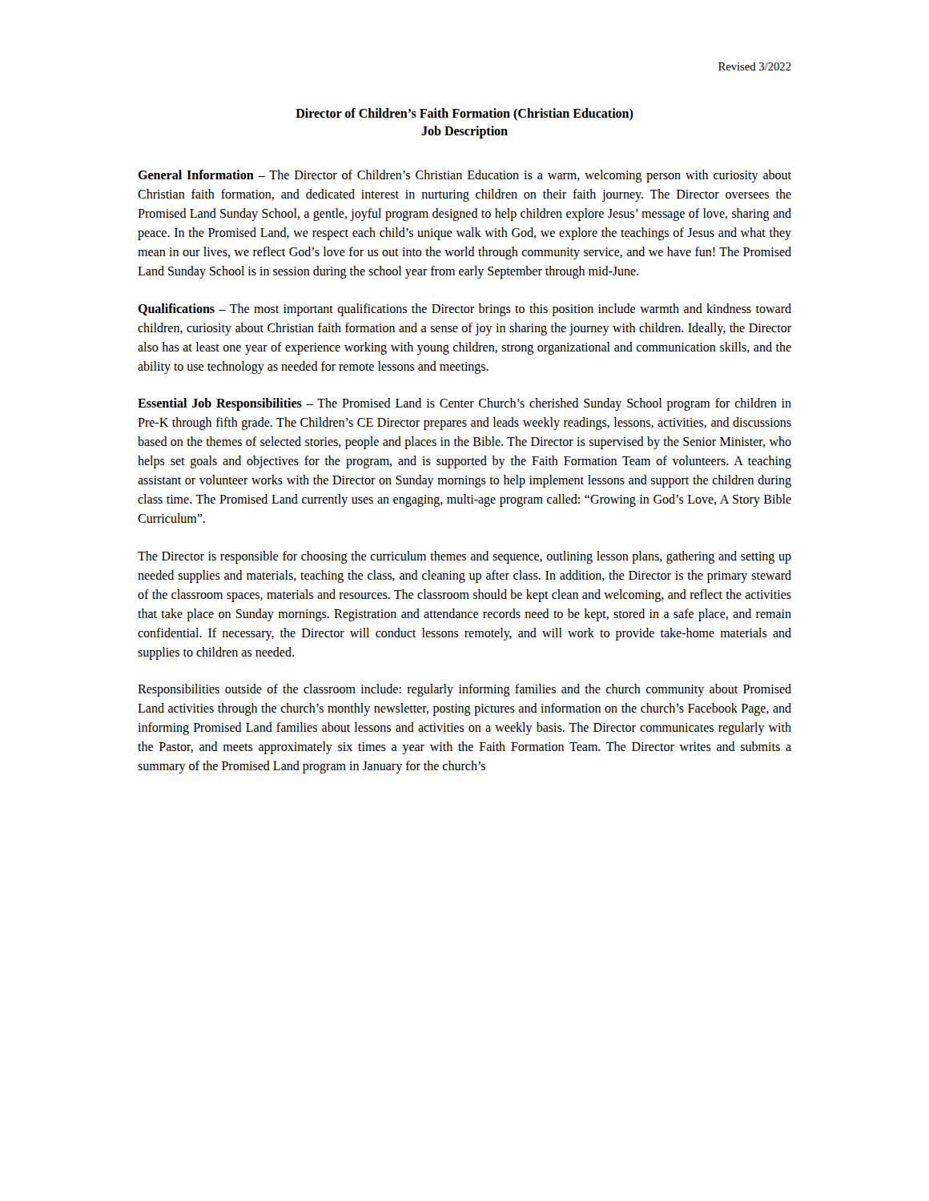Revised 3/2022
Director of Children’s Faith Formation (Christian Education) Job Description
General Information – The Director of Children’s Christian Education is a warm, welcoming person with curiosity about Christian faith formation, and dedicated interest in nurturing children on their faith journey. The Director oversees the Promised Land Sunday School, a gentle, joyful program designed to help children explore Jesus’ message of love, sharing and peace. In the Promised Land, we respect each child’s unique walk with God, we explore the teachings of Jesus and what they mean in our lives, we reflect God’s love for us out into the world through community service, and we have fun! The Promised Land Sunday School is in session during the school year from early September through mid-June.
Qualifications – The most important qualifications the Director brings to this position include warmth and kindness toward children, curiosity about Christian faith formation and a sense of joy in sharing the journey with children. Ideally, the Director also has at least one year of experience working with young children, strong organizational and communication skills, and the ability to use technology as needed for remote lessons and meetings.
Essential Job Responsibilities – The Promised Land is Center Church’s cherished Sunday School program for children in Pre-K through fifth grade. The Children’s CE Director prepares and leads weekly readings, lessons, activities, and discussions based on the themes of selected stories, people and places in the Bible. The Director is supervised by the Senior Minister, who helps set goals and objectives for the program, and is supported by the Faith Formation Team of volunteers. A teaching assistant or volunteer works with the Director on Sunday mornings to help implement lessons and support the children during class time. The Promised Land currently uses an engaging, multi-age program called: “Growing in God’s Love, A Story Bible Curriculum”.
The Director is responsible for choosing the curriculum themes and sequence, outlining lesson plans, gathering and setting up needed supplies and materials, teaching the class, and cleaning up after class. In addition, the Director is the primary steward of the classroom spaces, materials and resources. The classroom should be kept clean and welcoming, and reflect the activities that take place on Sunday mornings. Registration and attendance records need to be kept, stored in a safe place, and remain confidential. If necessary, the Director will conduct lessons remotely, and will work to provide take-home materials and supplies to children as needed.
Responsibilities outside of the classroom include: regularly informing families and the church community about Promised Land activities through the church’s monthly newsletter, posting pictures and information on the church’s Facebook Page, and informing Promised Land families about lessons and activities on a weekly basis. The Director communicates regularly with the Pastor, and meets approximately six times a year with the Faith Formation Team. The Director writes and submits a summary of the Promised Land program in January for the church’s